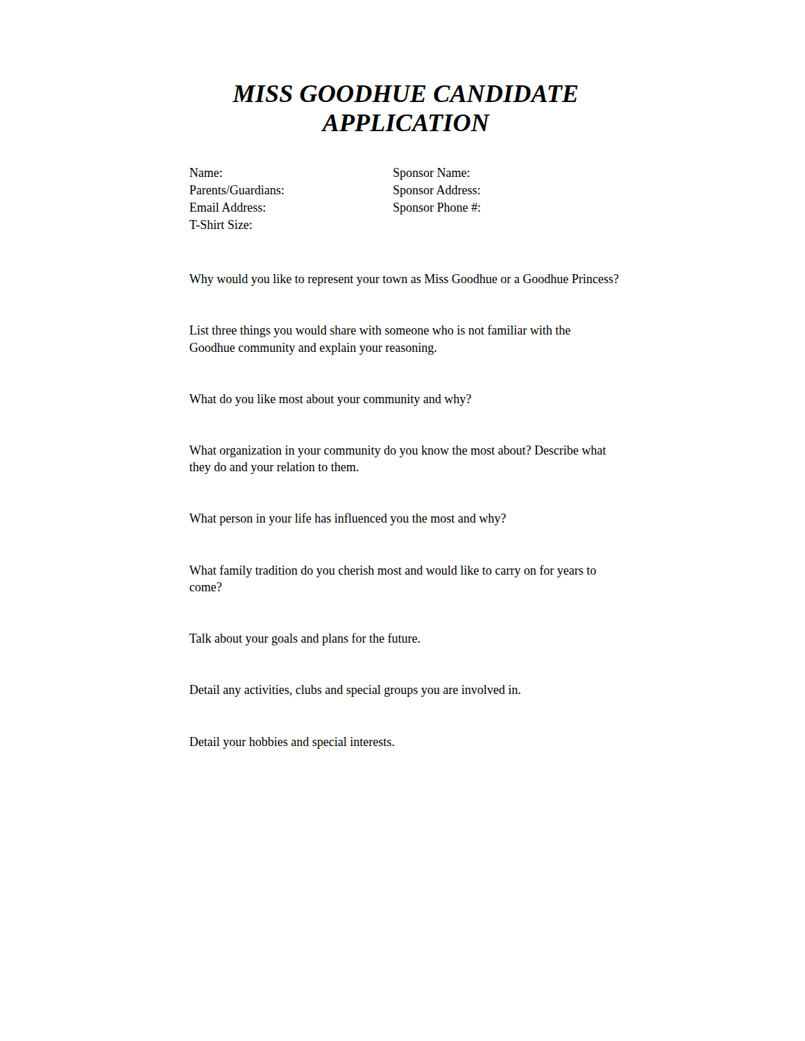MISS GOODHUE CANDIDATE
APPLICATION
| Name: | Sponsor Name: |
| Parents/Guardians: | Sponsor Address: |
| Email Address: | Sponsor Phone #: |
| T-Shirt Size: | |
Why would you like to represent your town as Miss Goodhue or a Goodhue Princess?
List three things you would share with someone who is not familiar with the Goodhue community and explain your reasoning.
What do you like most about your community and why?
What organization in your community do you know the most about? Describe what they do and your relation to them.
What person in your life has influenced you the most and why?
What family tradition do you cherish most and would like to carry on for years to come?
Talk about your goals and plans for the future.
Detail any activities, clubs and special groups you are involved in.
Detail your hobbies and special interests.